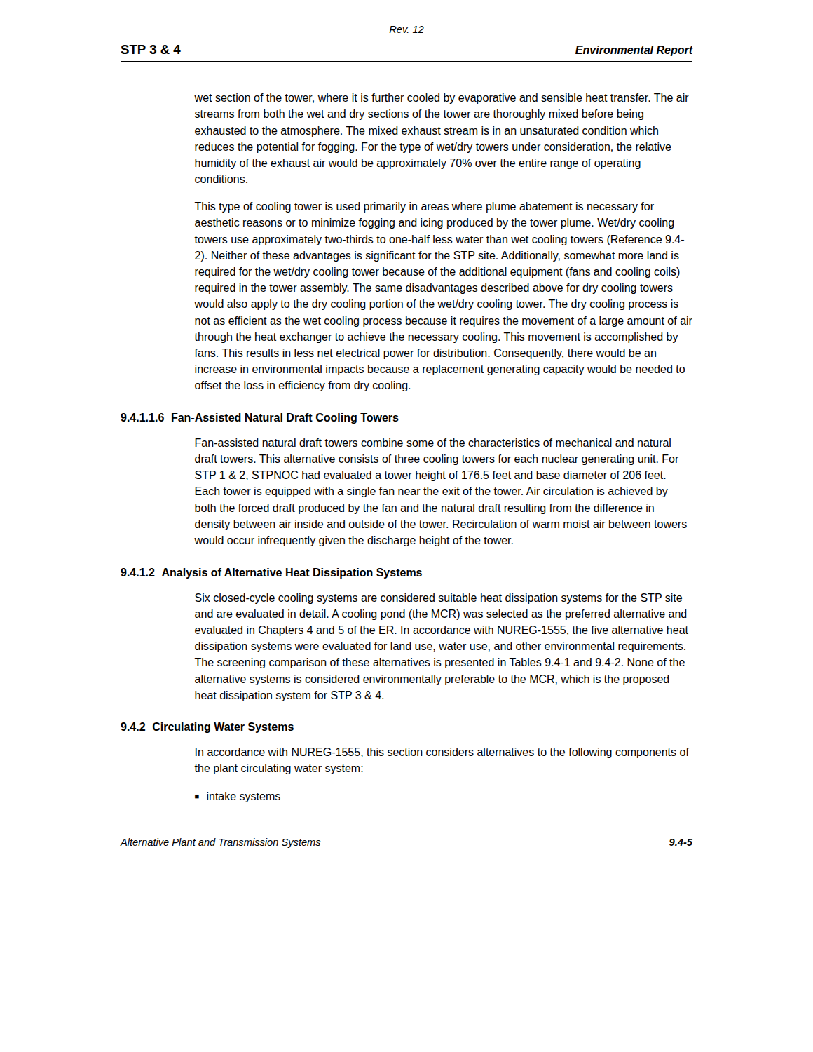Rev. 12
STP 3 & 4
Environmental Report
wet section of the tower, where it is further cooled by evaporative and sensible heat transfer. The air streams from both the wet and dry sections of the tower are thoroughly mixed before being exhausted to the atmosphere. The mixed exhaust stream is in an unsaturated condition which reduces the potential for fogging. For the type of wet/dry towers under consideration, the relative humidity of the exhaust air would be approximately 70% over the entire range of operating conditions.
This type of cooling tower is used primarily in areas where plume abatement is necessary for aesthetic reasons or to minimize fogging and icing produced by the tower plume. Wet/dry cooling towers use approximately two-thirds to one-half less water than wet cooling towers (Reference 9.4-2). Neither of these advantages is significant for the STP site. Additionally, somewhat more land is required for the wet/dry cooling tower because of the additional equipment (fans and cooling coils) required in the tower assembly. The same disadvantages described above for dry cooling towers would also apply to the dry cooling portion of the wet/dry cooling tower. The dry cooling process is not as efficient as the wet cooling process because it requires the movement of a large amount of air through the heat exchanger to achieve the necessary cooling. This movement is accomplished by fans. This results in less net electrical power for distribution. Consequently, there would be an increase in environmental impacts because a replacement generating capacity would be needed to offset the loss in efficiency from dry cooling.
9.4.1.1.6 Fan-Assisted Natural Draft Cooling Towers
Fan-assisted natural draft towers combine some of the characteristics of mechanical and natural draft towers. This alternative consists of three cooling towers for each nuclear generating unit. For STP 1 & 2, STPNOC had evaluated a tower height of 176.5 feet and base diameter of 206 feet. Each tower is equipped with a single fan near the exit of the tower. Air circulation is achieved by both the forced draft produced by the fan and the natural draft resulting from the difference in density between air inside and outside of the tower. Recirculation of warm moist air between towers would occur infrequently given the discharge height of the tower.
9.4.1.2 Analysis of Alternative Heat Dissipation Systems
Six closed-cycle cooling systems are considered suitable heat dissipation systems for the STP site and are evaluated in detail. A cooling pond (the MCR) was selected as the preferred alternative and evaluated in Chapters 4 and 5 of the ER. In accordance with NUREG-1555, the five alternative heat dissipation systems were evaluated for land use, water use, and other environmental requirements. The screening comparison of these alternatives is presented in Tables 9.4-1 and 9.4-2. None of the alternative systems is considered environmentally preferable to the MCR, which is the proposed heat dissipation system for STP 3 & 4.
9.4.2 Circulating Water Systems
In accordance with NUREG-1555, this section considers alternatives to the following components of the plant circulating water system:
intake systems
Alternative Plant and Transmission Systems 9.4-5